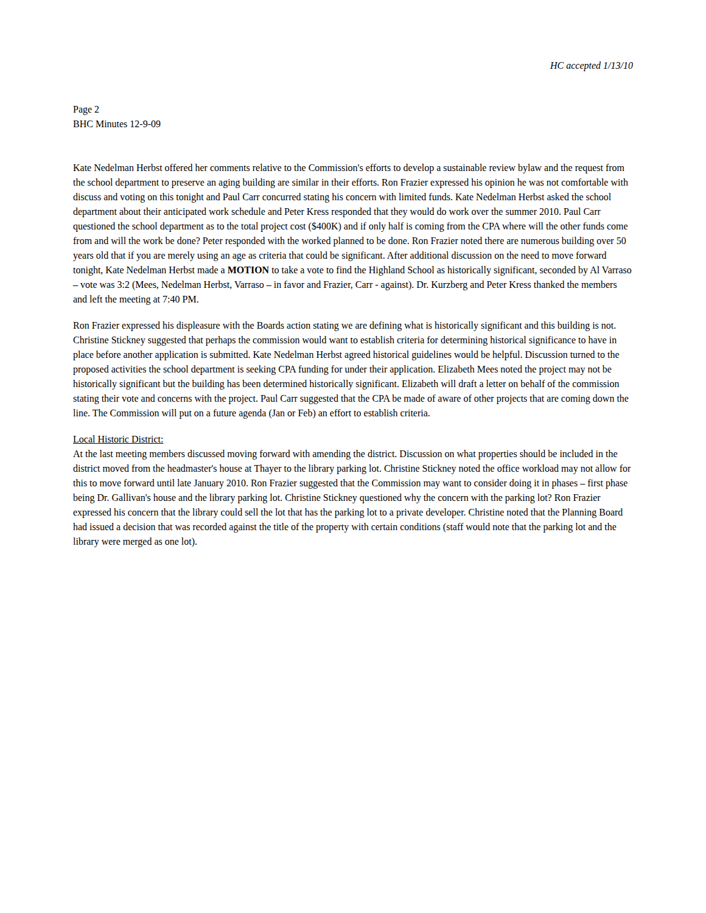HC accepted 1/13/10
Page 2
BHC Minutes 12-9-09
Kate Nedelman Herbst offered her comments relative to the Commission's efforts to develop a sustainable review bylaw and the request from the school department to preserve an aging building are similar in their efforts. Ron Frazier expressed his opinion he was not comfortable with discuss and voting on this tonight and Paul Carr concurred stating his concern with limited funds. Kate Nedelman Herbst asked the school department about their anticipated work schedule and Peter Kress responded that they would do work over the summer 2010. Paul Carr questioned the school department as to the total project cost ($400K) and if only half is coming from the CPA where will the other funds come from and will the work be done? Peter responded with the worked planned to be done. Ron Frazier noted there are numerous building over 50 years old that if you are merely using an age as criteria that could be significant. After additional discussion on the need to move forward tonight, Kate Nedelman Herbst made a MOTION to take a vote to find the Highland School as historically significant, seconded by Al Varraso – vote was 3:2 (Mees, Nedelman Herbst, Varraso – in favor and Frazier, Carr - against). Dr. Kurzberg and Peter Kress thanked the members and left the meeting at 7:40 PM.
Ron Frazier expressed his displeasure with the Boards action stating we are defining what is historically significant and this building is not. Christine Stickney suggested that perhaps the commission would want to establish criteria for determining historical significance to have in place before another application is submitted. Kate Nedelman Herbst agreed historical guidelines would be helpful. Discussion turned to the proposed activities the school department is seeking CPA funding for under their application. Elizabeth Mees noted the project may not be historically significant but the building has been determined historically significant. Elizabeth will draft a letter on behalf of the commission stating their vote and concerns with the project. Paul Carr suggested that the CPA be made of aware of other projects that are coming down the line. The Commission will put on a future agenda (Jan or Feb) an effort to establish criteria.
Local Historic District:
At the last meeting members discussed moving forward with amending the district. Discussion on what properties should be included in the district moved from the headmaster's house at Thayer to the library parking lot. Christine Stickney noted the office workload may not allow for this to move forward until late January 2010. Ron Frazier suggested that the Commission may want to consider doing it in phases – first phase being Dr. Gallivan's house and the library parking lot. Christine Stickney questioned why the concern with the parking lot? Ron Frazier expressed his concern that the library could sell the lot that has the parking lot to a private developer. Christine noted that the Planning Board had issued a decision that was recorded against the title of the property with certain conditions (staff would note that the parking lot and the library were merged as one lot).